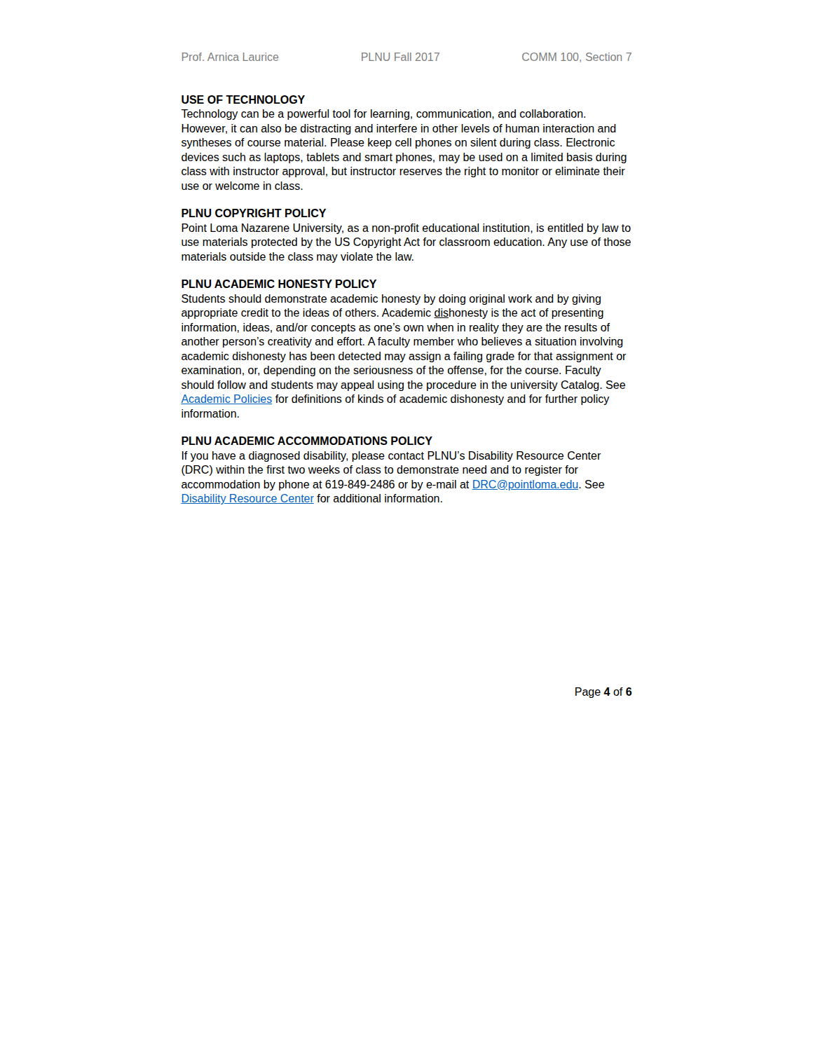Prof. Arnica Laurice PLNU Fall 2017 COMM 100, Section 7
USE OF TECHNOLOGY
Technology can be a powerful tool for learning, communication, and collaboration. However, it can also be distracting and interfere in other levels of human interaction and syntheses of course material. Please keep cell phones on silent during class. Electronic devices such as laptops, tablets and smart phones, may be used on a limited basis during class with instructor approval, but instructor reserves the right to monitor or eliminate their use or welcome in class.
PLNU COPYRIGHT POLICY
Point Loma Nazarene University, as a non-profit educational institution, is entitled by law to use materials protected by the US Copyright Act for classroom education. Any use of those materials outside the class may violate the law.
PLNU ACADEMIC HONESTY POLICY
Students should demonstrate academic honesty by doing original work and by giving appropriate credit to the ideas of others. Academic dishonesty is the act of presenting information, ideas, and/or concepts as one’s own when in reality they are the results of another person’s creativity and effort. A faculty member who believes a situation involving academic dishonesty has been detected may assign a failing grade for that assignment or examination, or, depending on the seriousness of the offense, for the course. Faculty should follow and students may appeal using the procedure in the university Catalog. See Academic Policies for definitions of kinds of academic dishonesty and for further policy information.
PLNU ACADEMIC ACCOMMODATIONS POLICY
If you have a diagnosed disability, please contact PLNU’s Disability Resource Center (DRC) within the first two weeks of class to demonstrate need and to register for accommodation by phone at 619-849-2486 or by e-mail at DRC@pointloma.edu. See Disability Resource Center for additional information.
Page 4 of 6